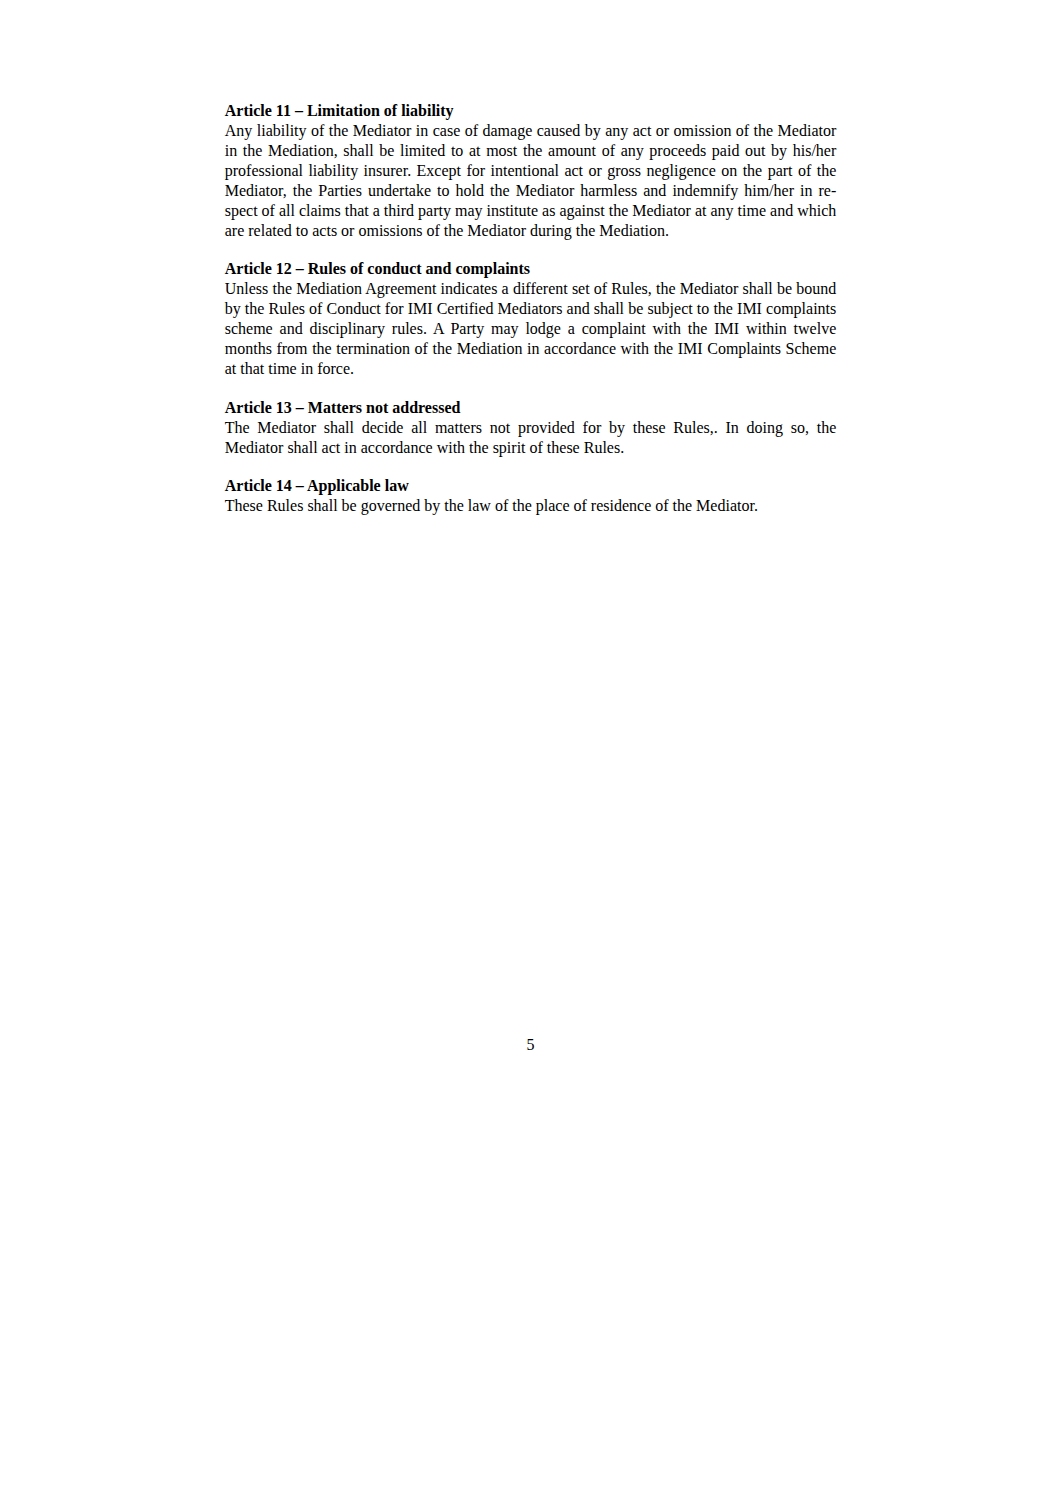Article 11 – Limitation of liability
Any liability of the Mediator in case of damage caused by any act or omission of the Mediator in the Mediation, shall be limited to at most the amount of any proceeds paid out by his/her professional liability insurer. Except for intentional act or gross negligence on the part of the Mediator, the Parties undertake to hold the Mediator harmless and indemnify him/her in respect of all claims that a third party may institute as against the Mediator at any time and which are related to acts or omissions of the Mediator during the Mediation.
Article 12 – Rules of conduct and complaints
Unless the Mediation Agreement indicates a different set of Rules, the Mediator shall be bound by the Rules of Conduct for IMI Certified Mediators and shall be subject to the IMI complaints scheme and disciplinary rules. A Party may lodge a complaint with the IMI within twelve months from the termination of the Mediation in accordance with the IMI Complaints Scheme at that time in force.
Article 13 – Matters not addressed
The Mediator shall decide all matters not provided for by these Rules,. In doing so, the Mediator shall act in accordance with the spirit of these Rules.
Article 14 – Applicable law
These Rules shall be governed by the law of the place of residence of the Mediator.
5